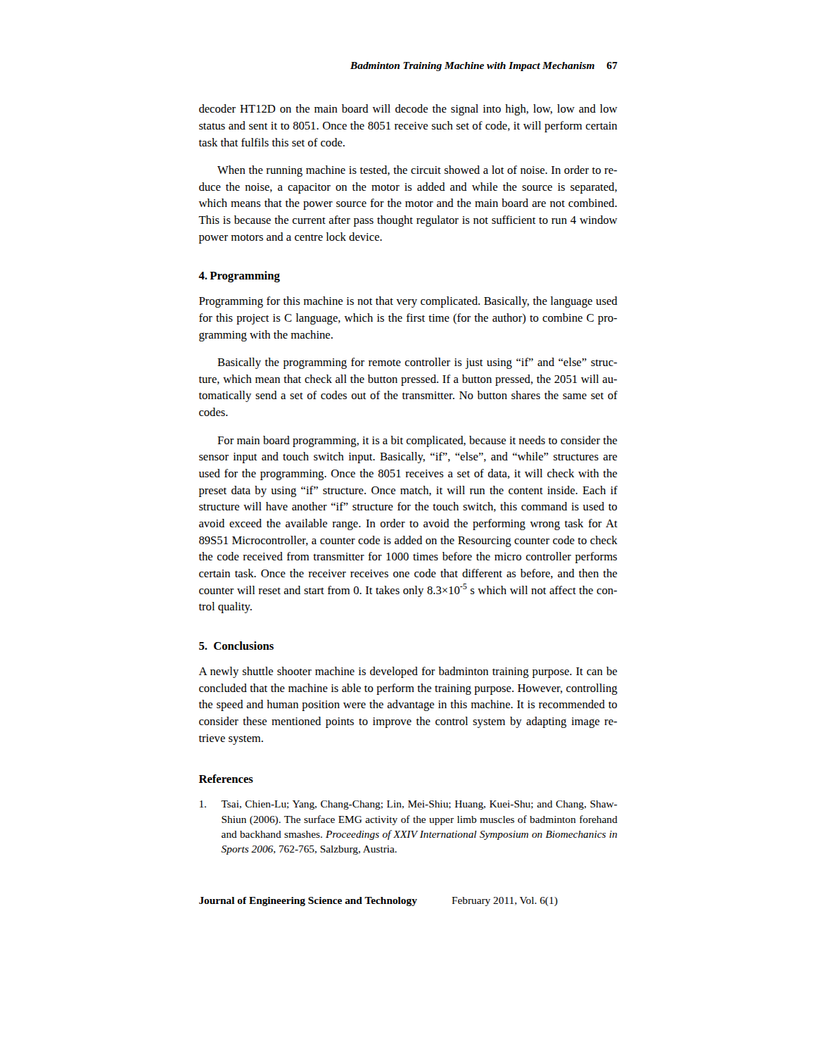Badminton Training Machine with Impact Mechanism67
decoder HT12D on the main board will decode the signal into high, low, low and low status and sent it to 8051. Once the 8051 receive such set of code, it will perform certain task that fulfils this set of code.
When the running machine is tested, the circuit showed a lot of noise. In order to reduce the noise, a capacitor on the motor is added and while the source is separated, which means that the power source for the motor and the main board are not combined. This is because the current after pass thought regulator is not sufficient to run 4 window power motors and a centre lock device.
4. Programming
Programming for this machine is not that very complicated. Basically, the language used for this project is C language, which is the first time (for the author) to combine C programming with the machine.
Basically the programming for remote controller is just using “if” and “else” structure, which mean that check all the button pressed. If a button pressed, the 2051 will automatically send a set of codes out of the transmitter. No button shares the same set of codes.
For main board programming, it is a bit complicated, because it needs to consider the sensor input and touch switch input. Basically, “if”, “else”, and “while” structures are used for the programming. Once the 8051 receives a set of data, it will check with the preset data by using “if” structure. Once match, it will run the content inside. Each if structure will have another “if” structure for the touch switch, this command is used to avoid exceed the available range. In order to avoid the performing wrong task for At 89S51 Microcontroller, a counter code is added on the Resourcing counter code to check the code received from transmitter for 1000 times before the micro controller performs certain task. Once the receiver receives one code that different as before, and then the counter will reset and start from 0. It takes only 8.3×10-5 s which will not affect the control quality.
5. Conclusions
A newly shuttle shooter machine is developed for badminton training purpose. It can be concluded that the machine is able to perform the training purpose. However, controlling the speed and human position were the advantage in this machine. It is recommended to consider these mentioned points to improve the control system by adapting image retrieve system.
References
Tsai, Chien-Lu; Yang, Chang-Chang; Lin, Mei-Shiu; Huang, Kuei-Shu; and Chang, Shaw-Shiun (2006). The surface EMG activity of the upper limb muscles of badminton forehand and backhand smashes. Proceedings of XXIV International Symposium on Biomechanics in Sports 2006, 762-765, Salzburg, Austria.
Journal of Engineering Science and Technology February 2011, Vol. 6(1)